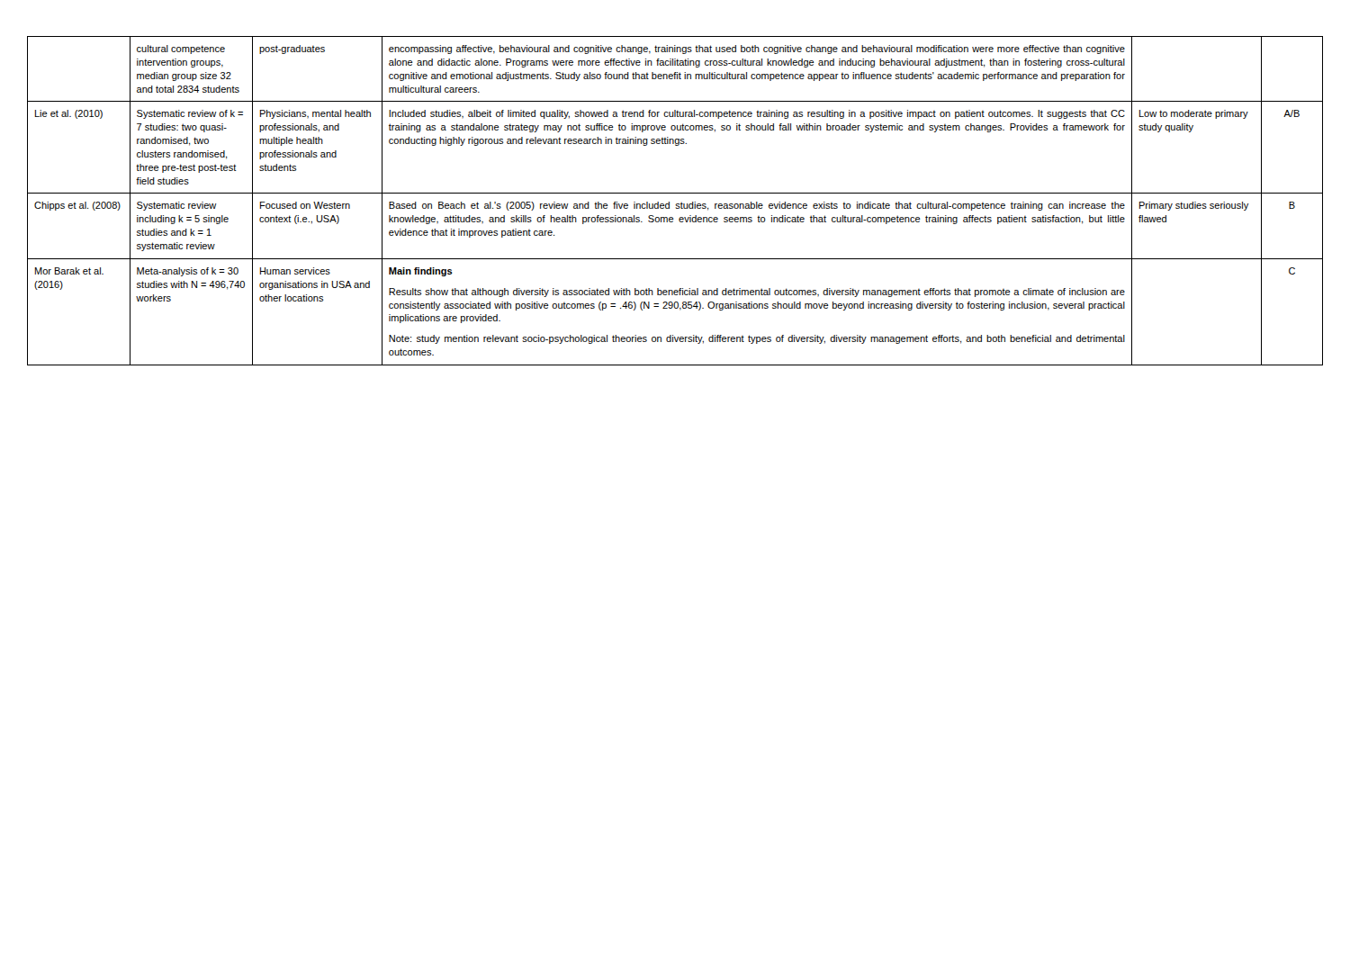| | cultural competence intervention groups, median group size 32 and total 2834 students | post-graduates | encompassing affective, behavioural and cognitive change, trainings that used both cognitive change and behavioural modification were more effective than cognitive alone and didactic alone. Programs were more effective in facilitating cross-cultural knowledge and inducing behavioural adjustment, than in fostering cross-cultural cognitive and emotional adjustments. Study also found that benefit in multicultural competence appear to influence students' academic performance and preparation for multicultural careers. | | |
| Lie et al. (2010) | Systematic review of k = 7 studies: two quasi-randomised, two clusters randomised, three pre-test post-test field studies | Physicians, mental health professionals, and multiple health professionals and students | Included studies, albeit of limited quality, showed a trend for cultural-competence training as resulting in a positive impact on patient outcomes. It suggests that CC training as a standalone strategy may not suffice to improve outcomes, so it should fall within broader systemic and system changes. Provides a framework for conducting highly rigorous and relevant research in training settings. | Low to moderate primary study quality | A/B |
| Chipps et al. (2008) | Systematic review including k = 5 single studies and k = 1 systematic review | Focused on Western context (i.e., USA) | Based on Beach et al.'s (2005) review and the five included studies, reasonable evidence exists to indicate that cultural-competence training can increase the knowledge, attitudes, and skills of health professionals. Some evidence seems to indicate that cultural-competence training affects patient satisfaction, but little evidence that it improves patient care. | Primary studies seriously flawed | B |
| Mor Barak et al. (2016) | Meta-analysis of k = 30 studies with N = 496,740 workers | Human services organisations in USA and other locations | Main findings Results show that although diversity is associated with both beneficial and detrimental outcomes, diversity management efforts that promote a climate of inclusion are consistently associated with positive outcomes (p = .46) (N = 290,854). Organisations should move beyond increasing diversity to fostering inclusion, several practical implications are provided. Note: study mention relevant socio-psychological theories on diversity, different types of diversity, diversity management efforts, and both beneficial and detrimental outcomes. | | C |